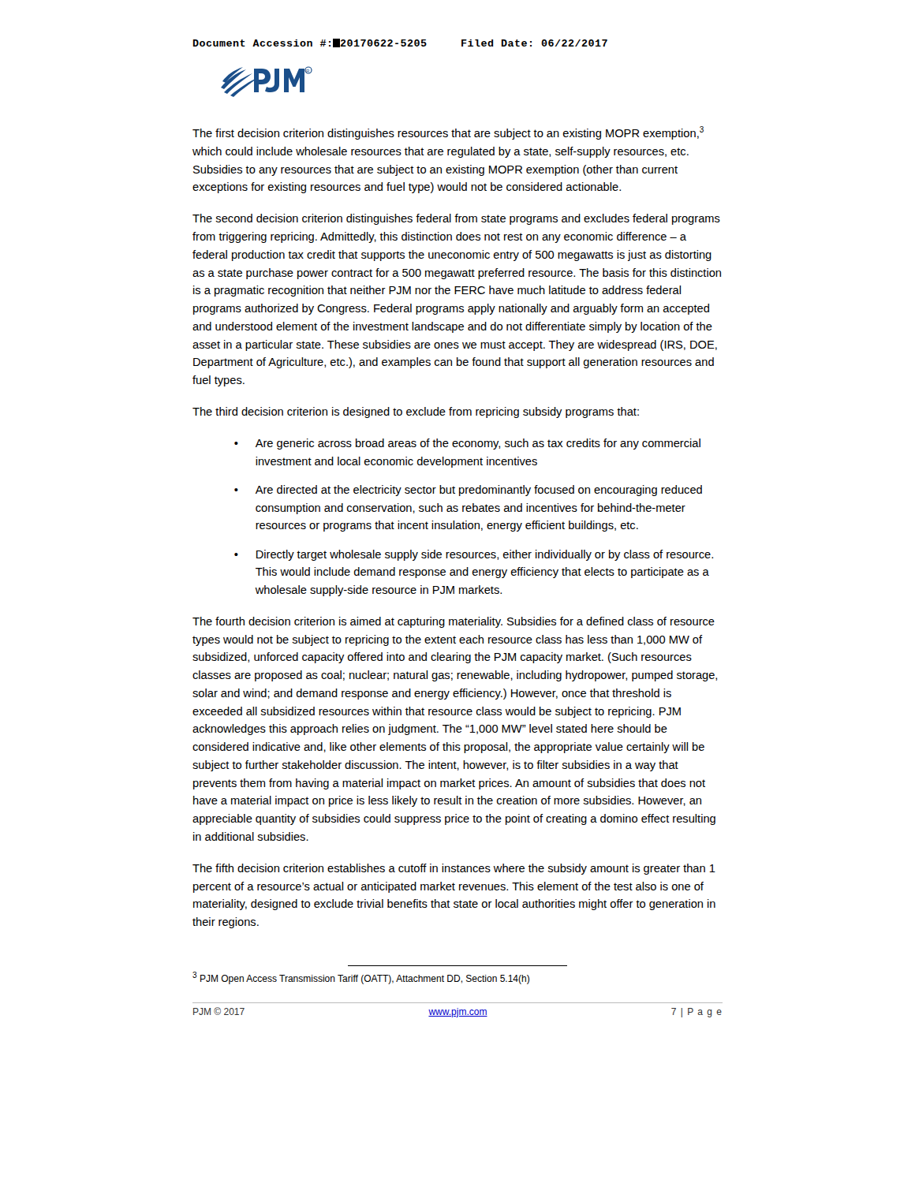Document Accession #: 20170622-5205 Filed Date: 06/22/2017
R
The first decision criterion distinguishes resources that are subject to an existing MOPR exemption,3 which could include wholesale resources that are regulated by a state, self-supply resources, etc. Subsidies to any resources that are subject to an existing MOPR exemption (other than current exceptions for existing resources and fuel type) would not be considered actionable.
The second decision criterion distinguishes federal from state programs and excludes federal programs from triggering repricing. Admittedly, this distinction does not rest on any economic difference – a federal production tax credit that supports the uneconomic entry of 500 megawatts is just as distorting as a state purchase power contract for a 500 megawatt preferred resource. The basis for this distinction is a pragmatic recognition that neither PJM nor the FERC have much latitude to address federal programs authorized by Congress. Federal programs apply nationally and arguably form an accepted and understood element of the investment landscape and do not differentiate simply by location of the asset in a particular state. These subsidies are ones we must accept. They are widespread (IRS, DOE, Department of Agriculture, etc.), and examples can be found that support all generation resources and fuel types.
The third decision criterion is designed to exclude from repricing subsidy programs that:
Are generic across broad areas of the economy, such as tax credits for any commercial investment and local economic development incentives
Are directed at the electricity sector but predominantly focused on encouraging reduced consumption and conservation, such as rebates and incentives for behind-the-meter resources or programs that incent insulation, energy efficient buildings, etc.
Directly target wholesale supply side resources, either individually or by class of resource. This would include demand response and energy efficiency that elects to participate as a wholesale supply-side resource in PJM markets.
The fourth decision criterion is aimed at capturing materiality. Subsidies for a defined class of resource types would not be subject to repricing to the extent each resource class has less than 1,000 MW of subsidized, unforced capacity offered into and clearing the PJM capacity market. (Such resources classes are proposed as coal; nuclear; natural gas; renewable, including hydropower, pumped storage, solar and wind; and demand response and energy efficiency.) However, once that threshold is exceeded all subsidized resources within that resource class would be subject to repricing. PJM acknowledges this approach relies on judgment. The “1,000 MW” level stated here should be considered indicative and, like other elements of this proposal, the appropriate value certainly will be subject to further stakeholder discussion. The intent, however, is to filter subsidies in a way that prevents them from having a material impact on market prices. An amount of subsidies that does not have a material impact on price is less likely to result in the creation of more subsidies. However, an appreciable quantity of subsidies could suppress price to the point of creating a domino effect resulting in additional subsidies.
The fifth decision criterion establishes a cutoff in instances where the subsidy amount is greater than 1 percent of a resource’s actual or anticipated market revenues. This element of the test also is one of materiality, designed to exclude trivial benefits that state or local authorities might offer to generation in their regions.
3 PJM Open Access Transmission Tariff (OATT), Attachment DD, Section 5.14(h)
PJM © 2017 www.pjm.com 7 | P a g e